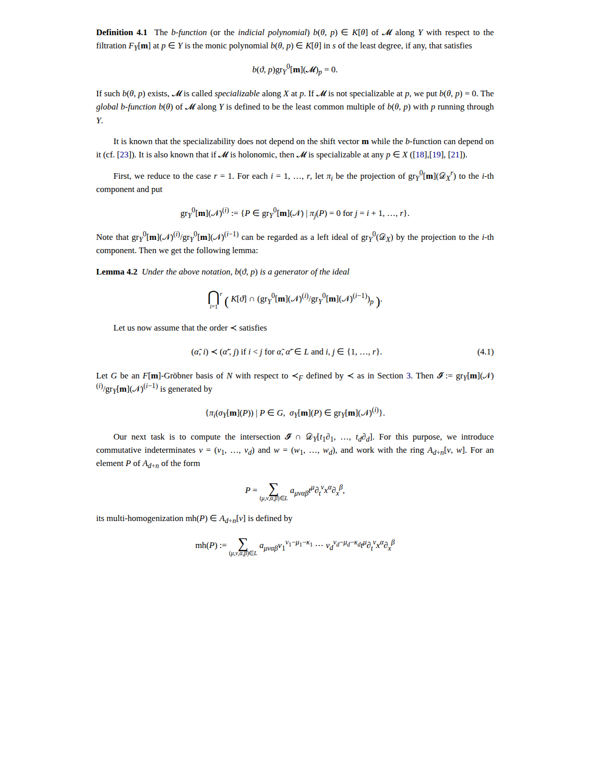Definition 4.1 The b-function (or the indicial polynomial) b(θ, p) ∈ K[θ] of 𝓜 along Y with respect to the filtration FY[m] at p ∈ Y is the monic polynomial b(θ, p) ∈ K[θ] in s of the least degree, if any, that satisfies
b(ϑ, p)grY0[m](𝓜)p = 0.
If such b(θ, p) exists, 𝓜 is called specializable along X at p. If 𝓜 is not specializable at p, we put b(θ, p) = 0. The global b-function b(θ) of 𝓜 along Y is defined to be the least common multiple of b(θ, p) with p running through Y.
It is known that the specializability does not depend on the shift vector m while the b-function can depend on it (cf. [23]). It is also known that if 𝓜 is holonomic, then 𝓜 is specializable at any p ∈ X ([18],[19], [21]).
First, we reduce to the case r = 1. For each i = 1, …, r, let πi be the projection of grY0[m](𝒟Xr) to the i-th component and put
grY0[m](𝒩)(i) := {P ∈ grY0[m](𝒩) | πj(P) = 0 for j = i + 1, …, r}.
Note that grY0[m](𝒩)(i)/grY0[m](𝒩)(i−1) can be regarded as a left ideal of grY0(𝒟X) by the projection to the i-th component. Then we get the following lemma:
Lemma 4.2 Under the above notation, b(ϑ, p) is a generator of the ideal
⋂i=1r ( K[ϑ] ∩ (grY0[m](𝒩)(i)/grY0[m](𝒩)(i−1))p ).
Let us now assume that the order ≺ satisfies
(4.1)
(α̃, i) ≺ (α̃′, j) if i < j for α̃, α̃′ ∈ L and i, j ∈ {1, …, r}.
Let G be an F[m]-Gröbner basis of N with respect to ≺F defined by ≺ as in Section 3. Then 𝓘̂ := grY[m](𝒩)(i)/grY[m](𝒩)(i−1) is generated by
{πi(σY[m](P)) | P ∈ G, σY[m](P) ∈ grY[m](𝒩)(i)}.
Our next task is to compute the intersection 𝓘̂ ∩ 𝒟Y[t1∂1, …, td∂d]. For this purpose, we introduce commutative indeterminates v = (v1, …, vd) and w = (w1, …, wd), and work with the ring Ad+n[v, w]. For an element P of Ad+n of the form
P = ∑(μ,ν,α,β)∈L aμνα βtμ∂tνxα∂xβ,
its multi-homogenization mh(P) ∈ Ad+n[v] is defined by
mh(P) := ∑(μ,ν,α,β)∈L aμνα βv1ν1−μ1−κ1 ⋯ vdνd−μd−κdtμ∂tνxα∂xβ